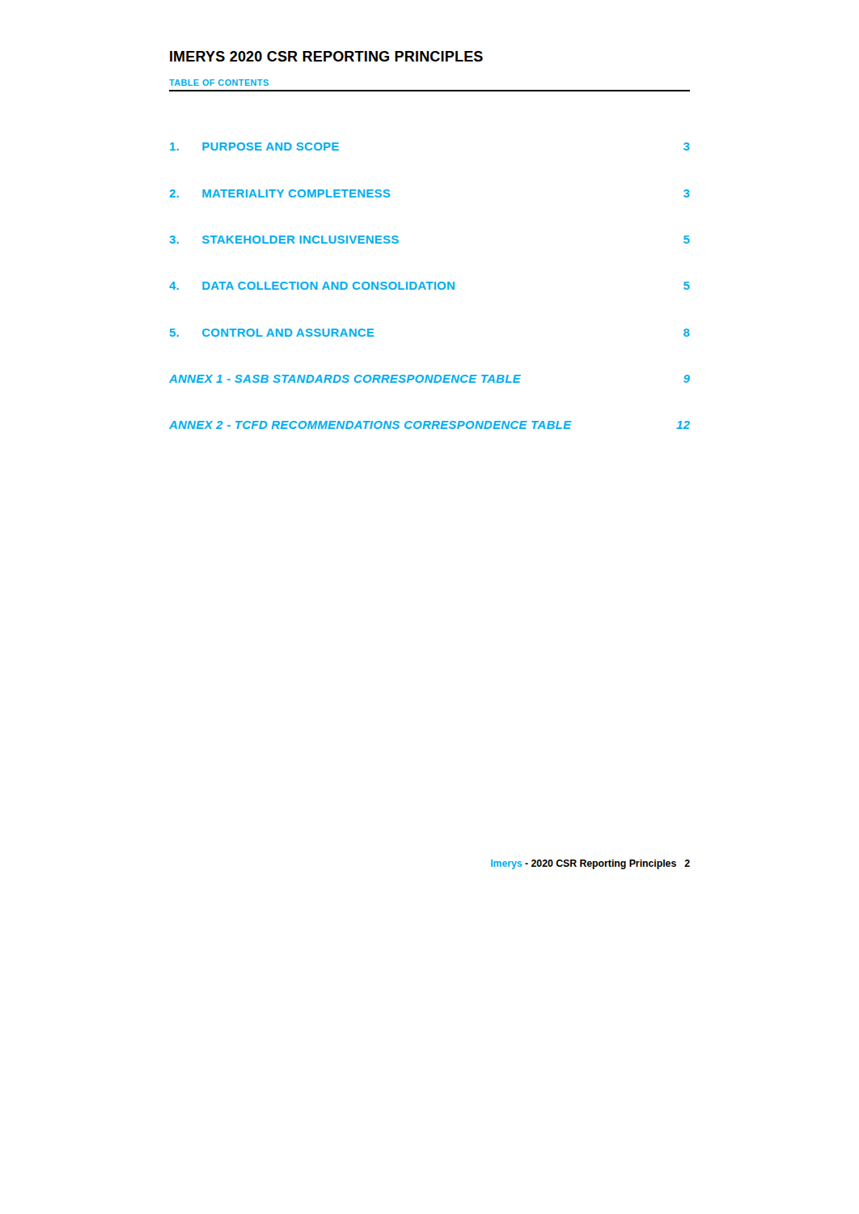IMERYS 2020 CSR REPORTING PRINCIPLES
TABLE OF CONTENTS
1. PURPOSE AND SCOPE 3
2. MATERIALITY COMPLETENESS 3
3. STAKEHOLDER INCLUSIVENESS 5
4. DATA COLLECTION AND CONSOLIDATION 5
5. CONTROL AND ASSURANCE 8
ANNEX 1 - SASB STANDARDS CORRESPONDENCE TABLE 9
ANNEX 2 - TCFD RECOMMENDATIONS CORRESPONDENCE TABLE 12
Imerys - 2020 CSR Reporting Principles 2